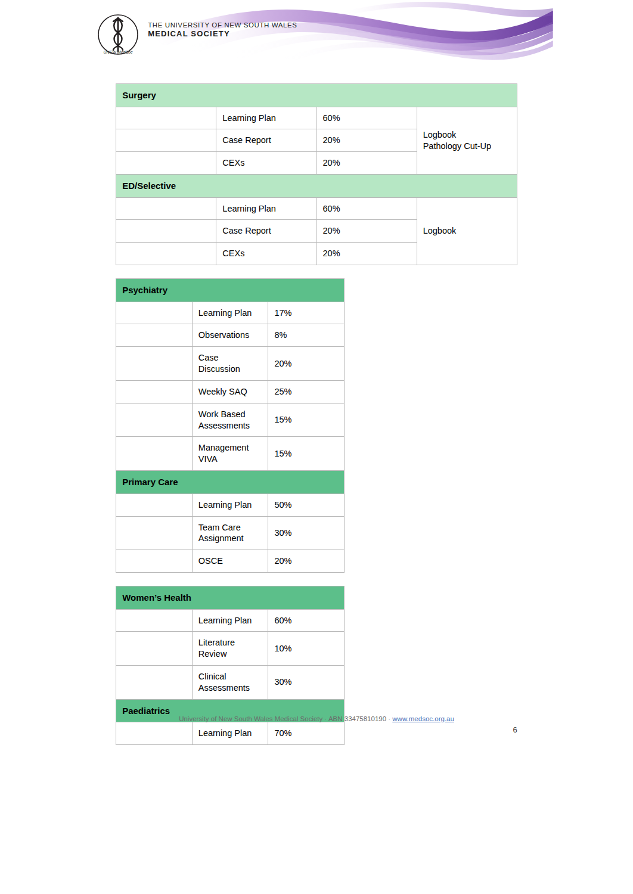UNSW MedSoc
The University of New South Wales
Medical Society
| Surgery |
| | Learning Plan | 60% | Logbook Pathology Cut-Up |
| | Case Report | 20% |
| | CEXs | 20% |
| ED/Selective |
| | Learning Plan | 60% | Logbook |
| | Case Report | 20% |
| | CEXs | 20% |
| Psychiatry |
| | Learning Plan | 17% |
| | Observations | 8% |
| | Case Discussion | 20% |
| | Weekly SAQ | 25% |
| | Work Based Assessments | 15% |
| | Management VIVA | 15% |
| Primary Care |
| | Learning Plan | 50% |
| | Team Care Assignment | 30% |
| | OSCE | 20% |
| Women’s Health |
| | Learning Plan | 60% |
| | Literature Review | 10% |
| | Clinical Assessments | 30% |
| Paediatrics |
| | Learning Plan | 70% |
University of New South Wales Medical Society · ABN 33475810190 · www.medsoc.org.au
6